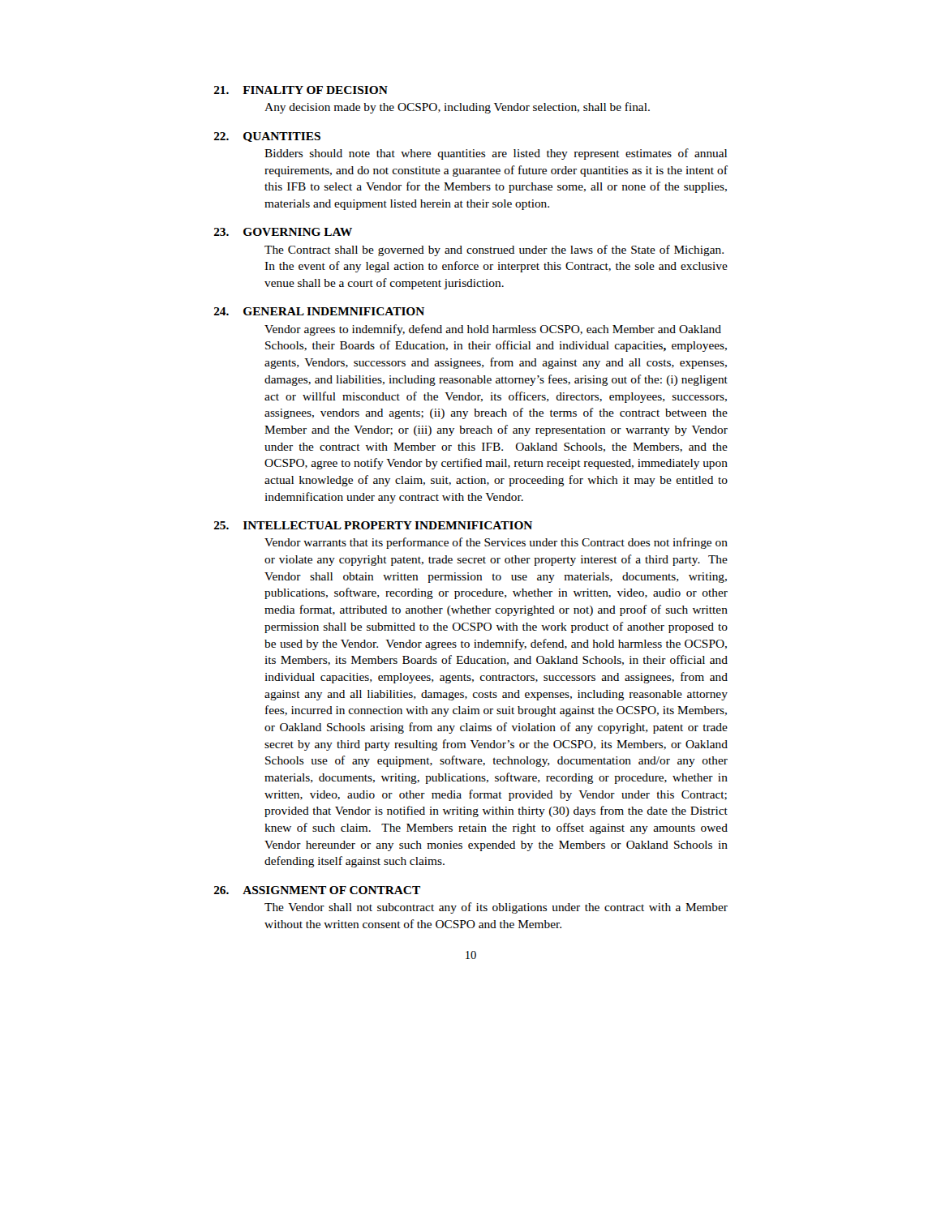Finality of Decision Any decision made by the OCSPO, including Vendor selection, shall be final.
Quantities Bidders should note that where quantities are listed they represent estimates of annual requirements, and do not constitute a guarantee of future order quantities as it is the intent of this IFB to select a Vendor for the Members to purchase some, all or none of the supplies, materials and equipment listed herein at their sole option.
Governing Law The Contract shall be governed by and construed under the laws of the State of Michigan. In the event of any legal action to enforce or interpret this Contract, the sole and exclusive venue shall be a court of competent jurisdiction.
General Indemnification Vendor agrees to indemnify, defend and hold harmless OCSPO, each Member and Oakland Schools, their Boards of Education, in their official and individual capacities, employees, agents, Vendors, successors and assignees, from and against any and all costs, expenses, damages, and liabilities, including reasonable attorney’s fees, arising out of the: (i) negligent act or willful misconduct of the Vendor, its officers, directors, employees, successors, assignees, vendors and agents; (ii) any breach of the terms of the contract between the Member and the Vendor; or (iii) any breach of any representation or warranty by Vendor under the contract with Member or this IFB. Oakland Schools, the Members, and the OCSPO, agree to notify Vendor by certified mail, return receipt requested, immediately upon actual knowledge of any claim, suit, action, or proceeding for which it may be entitled to indemnification under any contract with the Vendor.
Intellectual Property Indemnification Vendor warrants that its performance of the Services under this Contract does not infringe on or violate any copyright patent, trade secret or other property interest of a third party. The Vendor shall obtain written permission to use any materials, documents, writing, publications, software, recording or procedure, whether in written, video, audio or other media format, attributed to another (whether copyrighted or not) and proof of such written permission shall be submitted to the OCSPO with the work product of another proposed to be used by the Vendor. Vendor agrees to indemnify, defend, and hold harmless the OCSPO, its Members, its Members Boards of Education, and Oakland Schools, in their official and individual capacities, employees, agents, contractors, successors and assignees, from and against any and all liabilities, damages, costs and expenses, including reasonable attorney fees, incurred in connection with any claim or suit brought against the OCSPO, its Members, or Oakland Schools arising from any claims of violation of any copyright, patent or trade secret by any third party resulting from Vendor’s or the OCSPO, its Members, or Oakland Schools use of any equipment, software, technology, documentation and/or any other materials, documents, writing, publications, software, recording or procedure, whether in written, video, audio or other media format provided by Vendor under this Contract; provided that Vendor is notified in writing within thirty (30) days from the date the District knew of such claim. The Members retain the right to offset against any amounts owed Vendor hereunder or any such monies expended by the Members or Oakland Schools in defending itself against such claims.
Assignment of Contract The Vendor shall not subcontract any of its obligations under the contract with a Member without the written consent of the OCSPO and the Member.
10